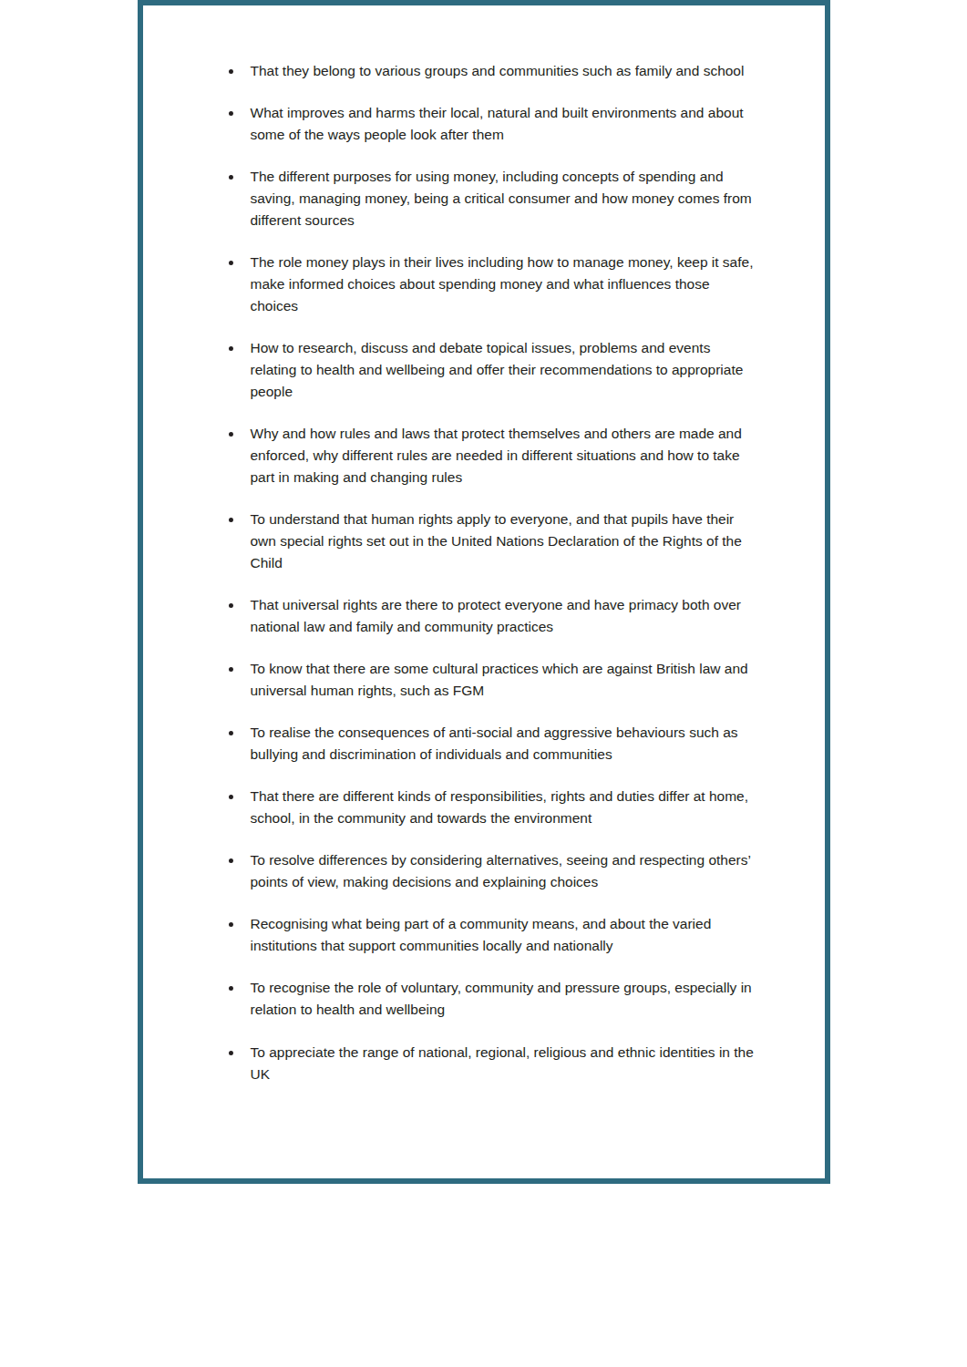That they belong to various groups and communities such as family and school
What improves and harms their local, natural and built environments and about some of the ways people look after them
The different purposes for using money, including concepts of spending and saving, managing money, being a critical consumer and how money comes from different sources
The role money plays in their lives including how to manage money, keep it safe, make informed choices about spending money and what influences those choices
How to research, discuss and debate topical issues, problems and events relating to health and wellbeing and offer their recommendations to appropriate people
Why and how rules and laws that protect themselves and others are made and enforced, why different rules are needed in different situations and how to take part in making and changing rules
To understand that human rights apply to everyone, and that pupils have their own special rights set out in the United Nations Declaration of the Rights of the Child
That universal rights are there to protect everyone and have primacy both over national law and family and community practices
To know that there are some cultural practices which are against British law and universal human rights, such as FGM
To realise the consequences of anti-social and aggressive behaviours such as bullying and discrimination of individuals and communities
That there are different kinds of responsibilities, rights and duties differ at home, school, in the community and towards the environment
To resolve differences by considering alternatives, seeing and respecting others’ points of view, making decisions and explaining choices
Recognising what being part of a community means, and about the varied institutions that support communities locally and nationally
To recognise the role of voluntary, community and pressure groups, especially in relation to health and wellbeing
To appreciate the range of national, regional, religious and ethnic identities in the UK